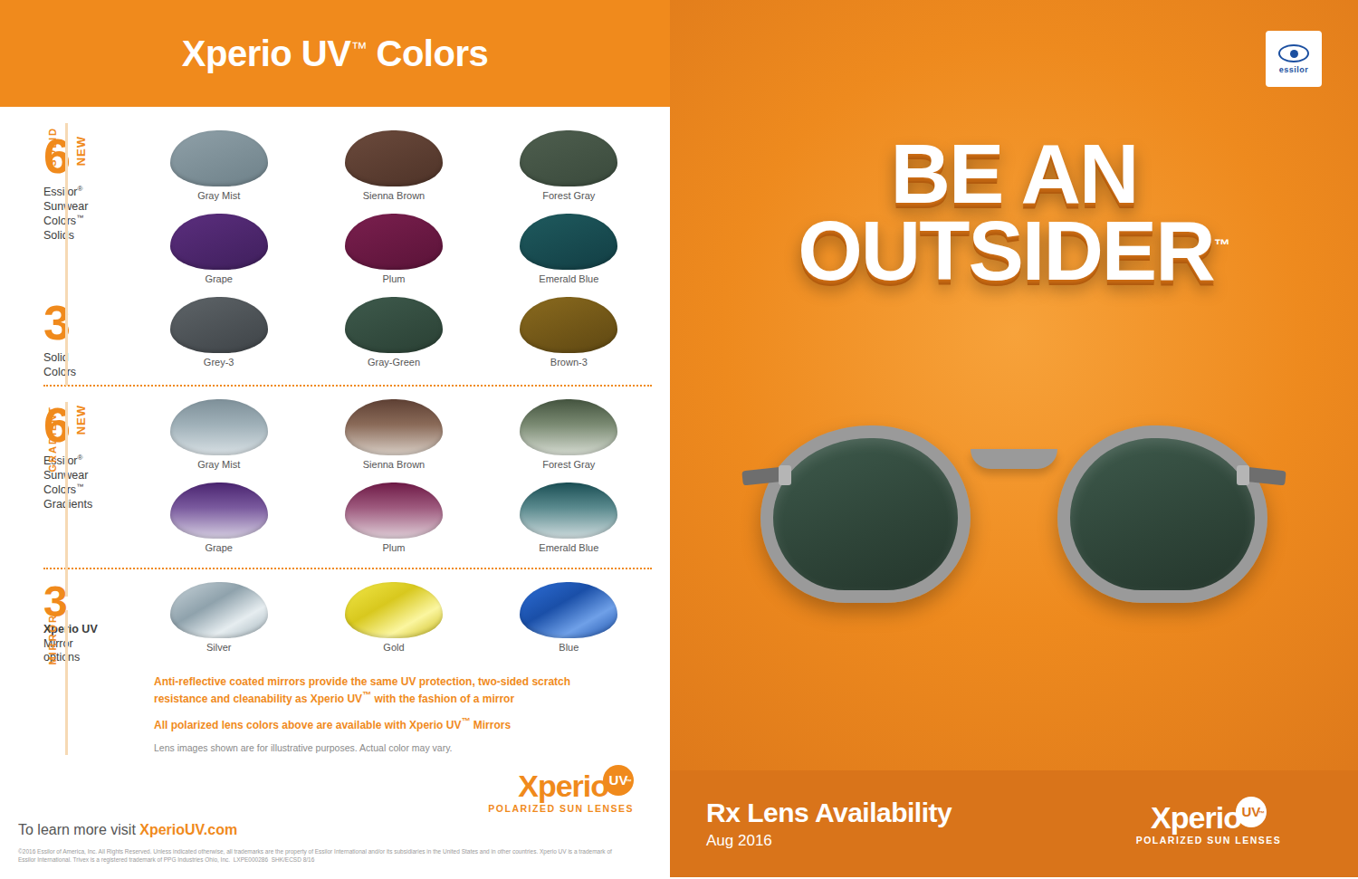Xperio UV™ Colors
Solid
Gradient
Mirror
6 NEW
Essilor®
Sunwear
Colors™
Solids
Gray Mist
Sienna Brown
Forest Gray
Grape
Plum
Emerald Blue
3
Solid
Colors
Grey-3
Gray-Green
Brown-3
6 NEW
Essilor®
Sunwear
Colors™
Gradients
Gray Mist
Sienna Brown
Forest Gray
Grape
Plum
Emerald Blue
3
Xperio UV
Mirror
options
Silver
Gold
Blue
Anti-reflective coated mirrors provide the same UV protection, two-sided scratch resistance and cleanability as Xperio UV™ with the fashion of a mirror
All polarized lens colors above are available with Xperio UV™ Mirrors
Lens images shown are for illustrative purposes. Actual color may vary.
Xperio UV™
POLARIZED SUN LENSES
To learn more visit XperioUV.com
©2016 Essilor of America, Inc. All Rights Reserved. Unless indicated otherwise, all trademarks are the property of Essilor International and/or its subsidiaries in the United States and in other countries. Xperio UV is a trademark of Essilor International. Trivex is a registered trademark of PPG Industries Ohio, Inc. LXPE000286 SHK/ECSD 8/16
essilor
BE AN OUTSIDER™
Rx Lens Availability
Aug 2016
Xperio UV™
POLARIZED SUN LENSES